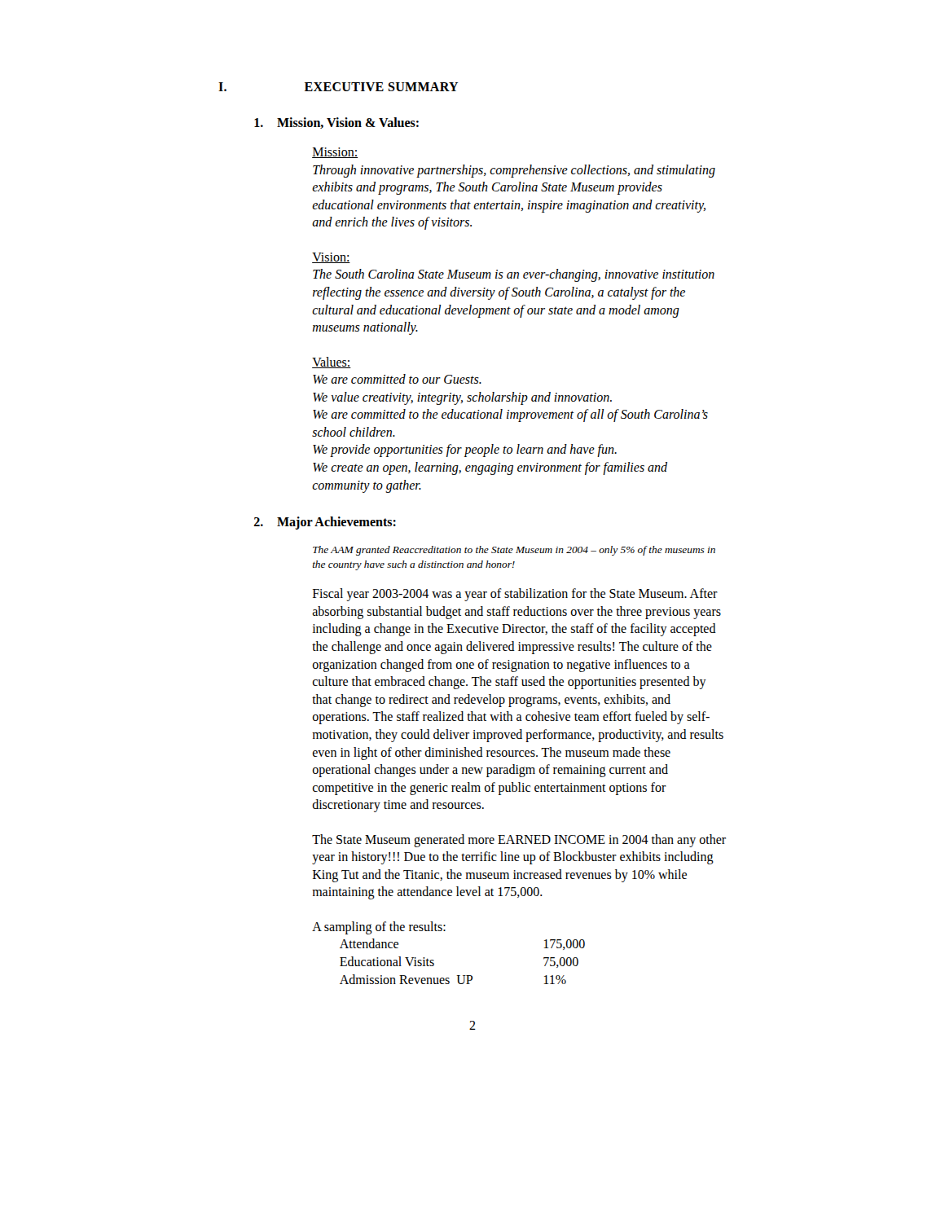I. EXECUTIVE SUMMARY
1.
Mission, Vision & Values:
Mission:
Through innovative partnerships, comprehensive collections, and stimulating exhibits and programs, The South Carolina State Museum provides educational environments that entertain, inspire imagination and creativity, and enrich the lives of visitors.
Vision:
The South Carolina State Museum is an ever-changing, innovative institution reflecting the essence and diversity of South Carolina, a catalyst for the cultural and educational development of our state and a model among museums nationally.
Values:
We are committed to our Guests.
We value creativity, integrity, scholarship and innovation.
We are committed to the educational improvement of all of South Carolina’s school children.
We provide opportunities for people to learn and have fun.
We create an open, learning, engaging environment for families and community to gather.
2.
Major Achievements:
The AAM granted Reaccreditation to the State Museum in 2004 – only 5% of the museums in the country have such a distinction and honor!
Fiscal year 2003-2004 was a year of stabilization for the State Museum. After absorbing substantial budget and staff reductions over the three previous years including a change in the Executive Director, the staff of the facility accepted the challenge and once again delivered impressive results! The culture of the organization changed from one of resignation to negative influences to a culture that embraced change. The staff used the opportunities presented by that change to redirect and redevelop programs, events, exhibits, and operations. The staff realized that with a cohesive team effort fueled by self-motivation, they could deliver improved performance, productivity, and results even in light of other diminished resources. The museum made these operational changes under a new paradigm of remaining current and competitive in the generic realm of public entertainment options for discretionary time and resources.
The State Museum generated more EARNED INCOME in 2004 than any other year in history!!! Due to the terrific line up of Blockbuster exhibits including King Tut and the Titanic, the museum increased revenues by 10% while maintaining the attendance level at 175,000.
A sampling of the results:
| Attendance | 175,000 |
| Educational Visits | 75,000 |
| Admission Revenues UP | 11% |
2